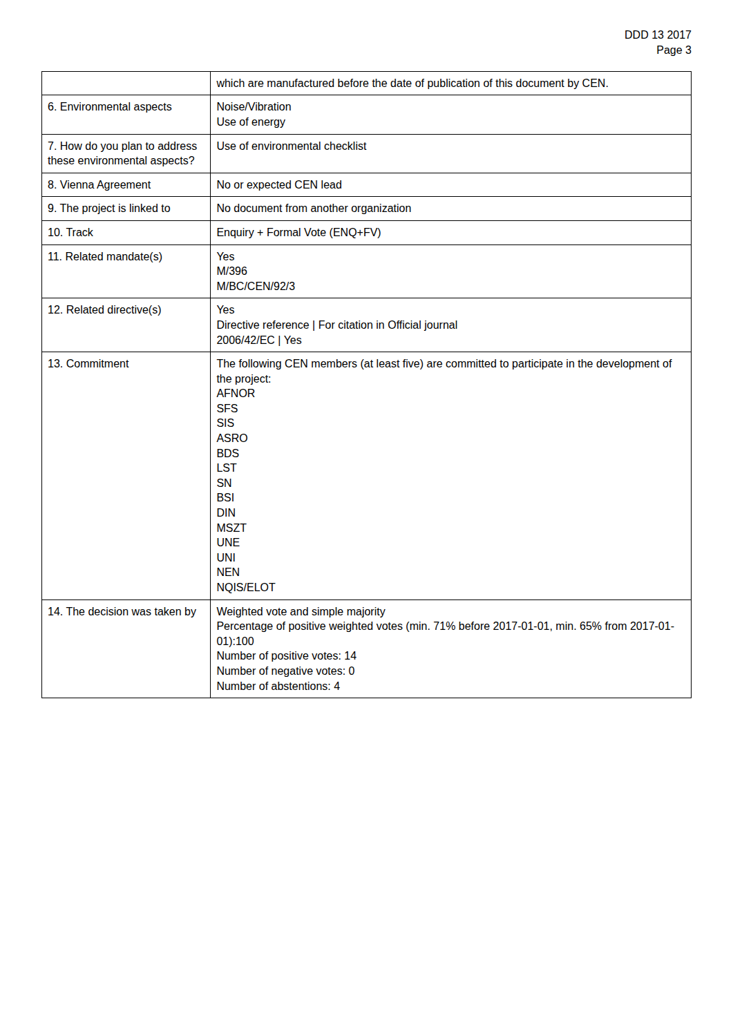DDD 13 2017
Page 3
| | which are manufactured before the date of publication of this document by CEN. |
| 6. Environmental aspects | Noise/Vibration Use of energy |
| 7. How do you plan to address these environmental aspects? | Use of environmental checklist |
| 8. Vienna Agreement | No or expected CEN lead |
| 9. The project is linked to | No document from another organization |
| 10. Track | Enquiry + Formal Vote (ENQ+FV) |
| 11. Related mandate(s) | Yes M/396 M/BC/CEN/92/3 |
| 12. Related directive(s) | Yes Directive reference / For citation in Official journal 2006/42/EC / Yes |
| 13. Commitment | The following CEN members (at least five) are committed to participate in the development of the project: AFNOR SFS SIS ASRO BDS LST SN BSI DIN MSZT UNE UNI NEN NQIS/ELOT |
| 14. The decision was taken by | Weighted vote and simple majority Percentage of positive weighted votes (min. 71% before 2017-01-01, min. 65% from 2017-01-01):100 Number of positive votes: 14 Number of negative votes: 0 Number of abstentions: 4 |